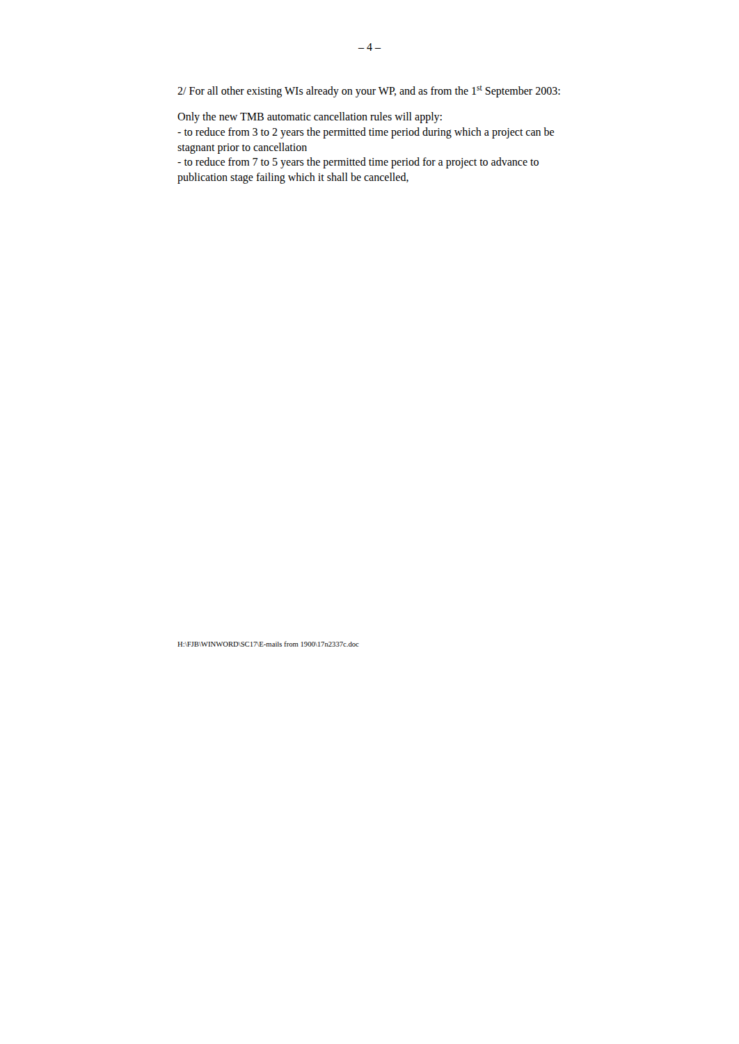– 4 –
2/ For all other existing WIs already on your WP, and as from the 1st September 2003:
Only the new TMB automatic cancellation rules will apply:
- to reduce from 3 to 2 years the permitted time period during which a project can be stagnant prior to cancellation
- to reduce from 7 to 5 years the permitted time period for a project to advance to publication stage failing which it shall be cancelled,
H:\FJB\WINWORD\SC17\E-mails from 1900\17n2337c.doc